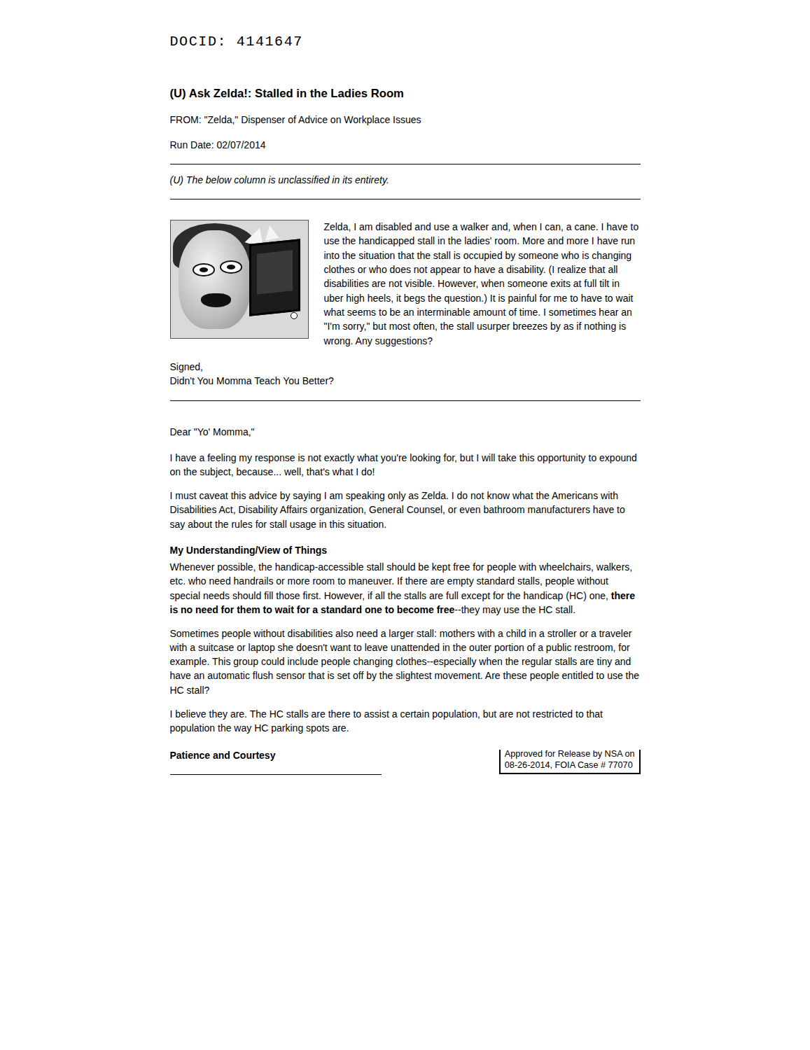DOCID: 4141647
(U) Ask Zelda!: Stalled in the Ladies Room
FROM: "Zelda," Dispenser of Advice on Workplace Issues
Run Date: 02/07/2014
(U) The below column is unclassified in its entirety.
Zelda, I am disabled and use a walker and, when I can, a cane. I have to use the handicapped stall in the ladies' room. More and more I have run into the situation that the stall is occupied by someone who is changing clothes or who does not appear to have a disability. (I realize that all disabilities are not visible. However, when someone exits at full tilt in uber high heels, it begs the question.) It is painful for me to have to wait what seems to be an interminable amount of time. I sometimes hear an "I'm sorry," but most often, the stall usurper breezes by as if nothing is wrong. Any suggestions?
Signed,
Didn't You Momma Teach You Better?
Dear "Yo' Momma,"
I have a feeling my response is not exactly what you're looking for, but I will take this opportunity to expound on the subject, because... well, that's what I do!
I must caveat this advice by saying I am speaking only as Zelda. I do not know what the Americans with Disabilities Act, Disability Affairs organization, General Counsel, or even bathroom manufacturers have to say about the rules for stall usage in this situation.
My Understanding/View of Things
Whenever possible, the handicap-accessible stall should be kept free for people with wheelchairs, walkers, etc. who need handrails or more room to maneuver. If there are empty standard stalls, people without special needs should fill those first. However, if all the stalls are full except for the handicap (HC) one, there is no need for them to wait for a standard one to become free--they may use the HC stall.
Sometimes people without disabilities also need a larger stall: mothers with a child in a stroller or a traveler with a suitcase or laptop she doesn't want to leave unattended in the outer portion of a public restroom, for example. This group could include people changing clothes--especially when the regular stalls are tiny and have an automatic flush sensor that is set off by the slightest movement. Are these people entitled to use the HC stall?
I believe they are. The HC stalls are there to assist a certain population, but are not restricted to that population the way HC parking spots are.
Approved for Release by NSA on
08-26-2014, FOIA Case # 77070
Patience and Courtesy